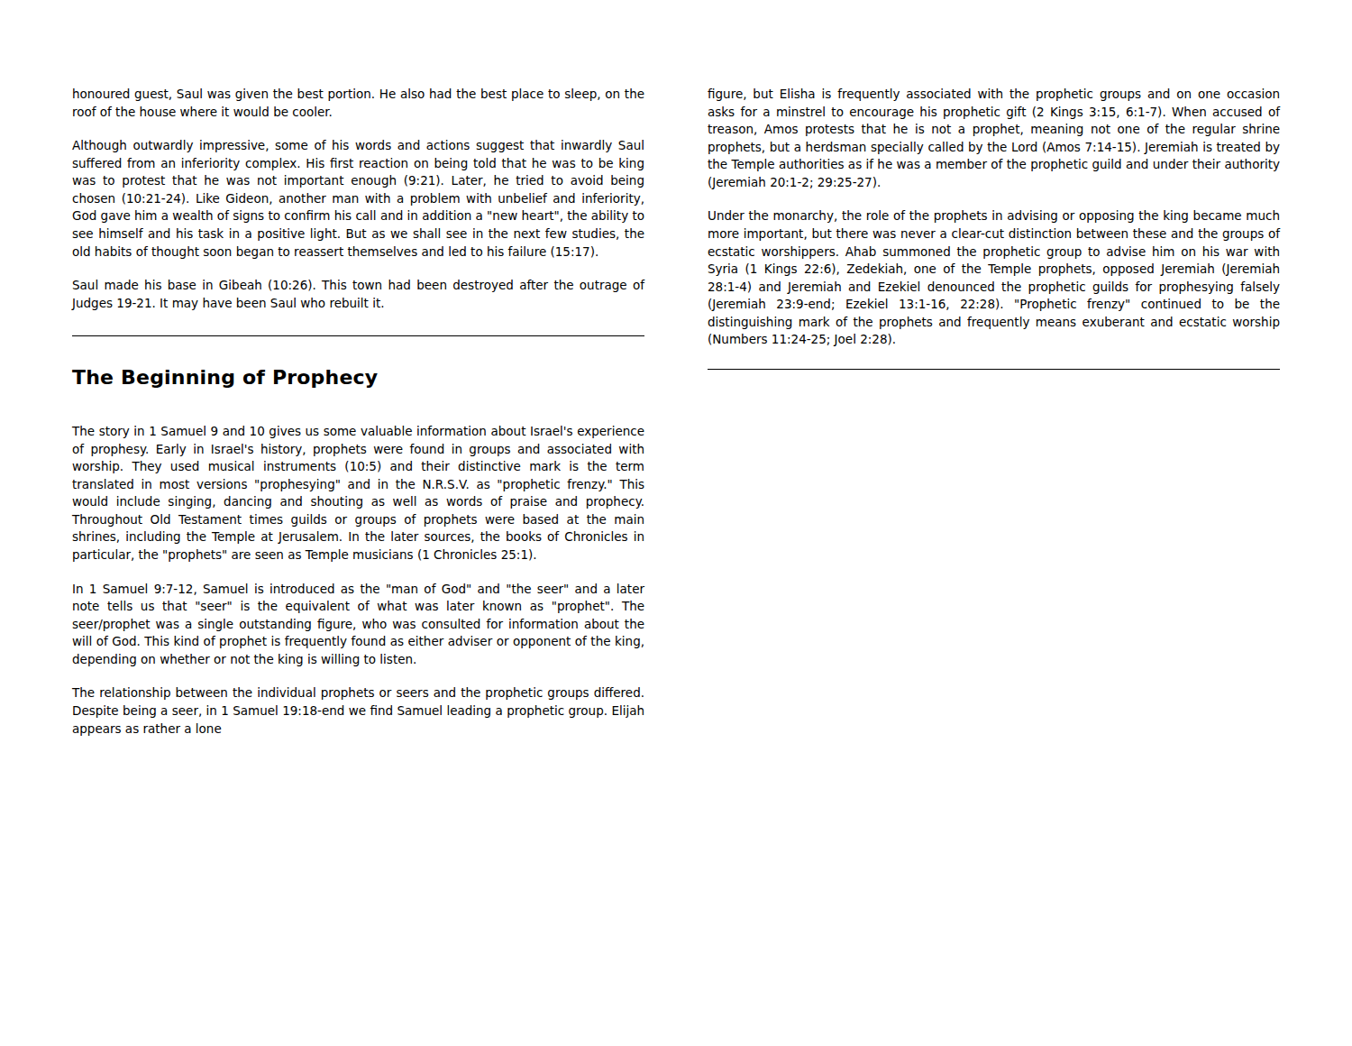honoured guest, Saul was given the best portion. He also had the best place to sleep, on the roof of the house where it would be cooler.
Although outwardly impressive, some of his words and actions suggest that inwardly Saul suffered from an inferiority complex. His first reaction on being told that he was to be king was to protest that he was not important enough (9:21). Later, he tried to avoid being chosen (10:21-24). Like Gideon, another man with a problem with unbelief and inferiority, God gave him a wealth of signs to confirm his call and in addition a "new heart", the ability to see himself and his task in a positive light. But as we shall see in the next few studies, the old habits of thought soon began to reassert themselves and led to his failure (15:17).
Saul made his base in Gibeah (10:26). This town had been destroyed after the outrage of Judges 19-21. It may have been Saul who rebuilt it.
The Beginning of Prophecy
The story in 1 Samuel 9 and 10 gives us some valuable information about Israel's experience of prophesy. Early in Israel's history, prophets were found in groups and associated with worship. They used musical instruments (10:5) and their distinctive mark is the term translated in most versions "prophesying" and in the N.R.S.V. as "prophetic frenzy." This would include singing, dancing and shouting as well as words of praise and prophecy. Throughout Old Testament times guilds or groups of prophets were based at the main shrines, including the Temple at Jerusalem. In the later sources, the books of Chronicles in particular, the "prophets" are seen as Temple musicians (1 Chronicles 25:1).
In 1 Samuel 9:7-12, Samuel is introduced as the "man of God" and "the seer" and a later note tells us that "seer" is the equivalent of what was later known as "prophet". The seer/prophet was a single outstanding figure, who was consulted for information about the will of God. This kind of prophet is frequently found as either adviser or opponent of the king, depending on whether or not the king is willing to listen.
The relationship between the individual prophets or seers and the prophetic groups differed. Despite being a seer, in 1 Samuel 19:18-end we find Samuel leading a prophetic group. Elijah appears as rather a lone
figure, but Elisha is frequently associated with the prophetic groups and on one occasion asks for a minstrel to encourage his prophetic gift (2 Kings 3:15, 6:1-7). When accused of treason, Amos protests that he is not a prophet, meaning not one of the regular shrine prophets, but a herdsman specially called by the Lord (Amos 7:14-15). Jeremiah is treated by the Temple authorities as if he was a member of the prophetic guild and under their authority (Jeremiah 20:1-2; 29:25-27).
Under the monarchy, the role of the prophets in advising or opposing the king became much more important, but there was never a clear-cut distinction between these and the groups of ecstatic worshippers. Ahab summoned the prophetic group to advise him on his war with Syria (1 Kings 22:6), Zedekiah, one of the Temple prophets, opposed Jeremiah (Jeremiah 28:1-4) and Jeremiah and Ezekiel denounced the prophetic guilds for prophesying falsely (Jeremiah 23:9-end; Ezekiel 13:1-16, 22:28). "Prophetic frenzy" continued to be the distinguishing mark of the prophets and frequently means exuberant and ecstatic worship (Numbers 11:24-25; Joel 2:28).